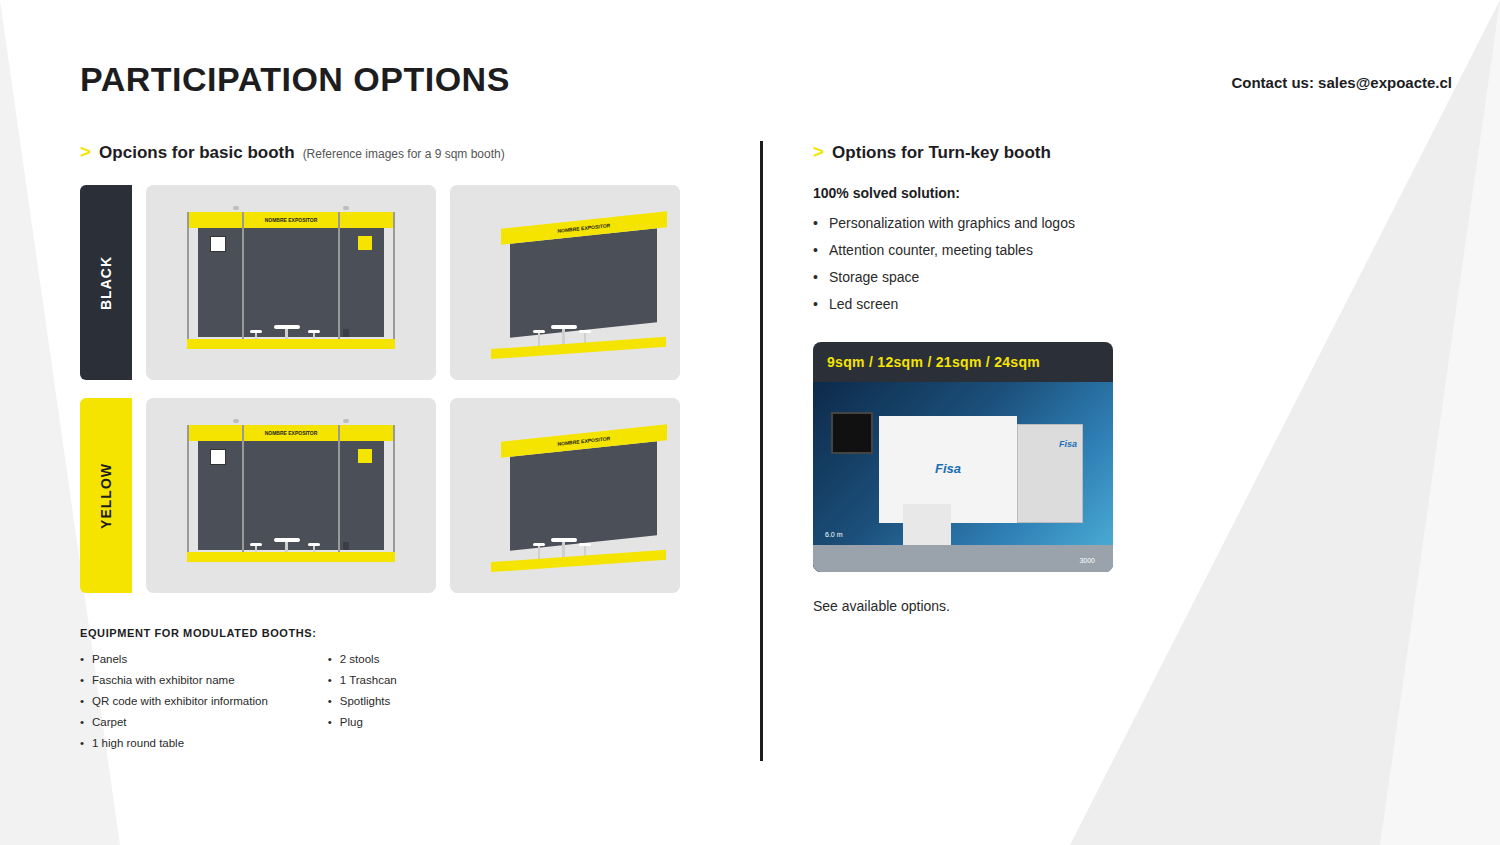PARTICIPATION OPTIONS
Contact us: sales@expoacte.cl
> Opcions for basic booth (Reference images for a 9 sqm booth)
BLACK
NOMBRE EXPOSITOR
NOMBRE EXPOSITOR
YELLOW
NOMBRE EXPOSITOR
NOMBRE EXPOSITOR
EQUIPMENT FOR MODULATED BOOTHS:
Panels
Faschia with exhibitor name
QR code with exhibitor information
Carpet
1 high round table
2 stools
1 Trashcan
Spotlights
Plug
> Options for Turn-key booth
100% solved solution:
Personalization with graphics and logos
Attention counter, meeting tables
Storage space
Led screen
9sqm / 12sqm / 21sqm / 24sqm
Fisa
Fisa
6.0 m
3000
See available options.